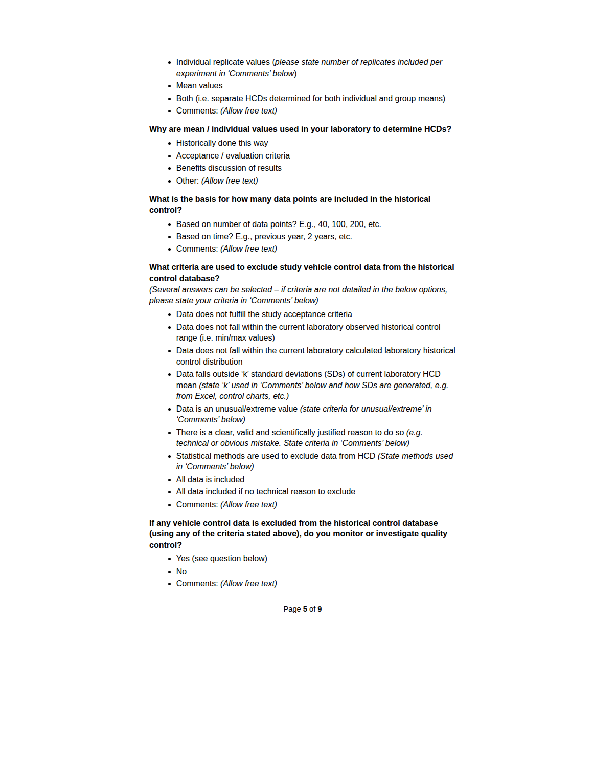Individual replicate values (please state number of replicates included per experiment in ‘Comments’ below)
Mean values
Both (i.e. separate HCDs determined for both individual and group means)
Comments: (Allow free text)
Why are mean / individual values used in your laboratory to determine HCDs?
Historically done this way
Acceptance / evaluation criteria
Benefits discussion of results
Other: (Allow free text)
What is the basis for how many data points are included in the historical control?
Based on number of data points? E.g., 40, 100, 200, etc.
Based on time? E.g., previous year, 2 years, etc.
Comments: (Allow free text)
What criteria are used to exclude study vehicle control data from the historical control database?
(Several answers can be selected – if criteria are not detailed in the below options, please state your criteria in ‘Comments’ below)
Data does not fulfill the study acceptance criteria
Data does not fall within the current laboratory observed historical control range (i.e. min/max values)
Data does not fall within the current laboratory calculated laboratory historical control distribution
Data falls outside ‘k’ standard deviations (SDs) of current laboratory HCD mean (state ‘k’ used in ‘Comments’ below and how SDs are generated, e.g. from Excel, control charts, etc.)
Data is an unusual/extreme value (state criteria for unusual/extreme’ in ‘Comments’ below)
There is a clear, valid and scientifically justified reason to do so (e.g. technical or obvious mistake. State criteria in ‘Comments’ below)
Statistical methods are used to exclude data from HCD (State methods used in ‘Comments’ below)
All data is included
All data included if no technical reason to exclude
Comments: (Allow free text)
If any vehicle control data is excluded from the historical control database (using any of the criteria stated above), do you monitor or investigate quality control?
Yes (see question below)
No
Comments: (Allow free text)
Page 5 of 9